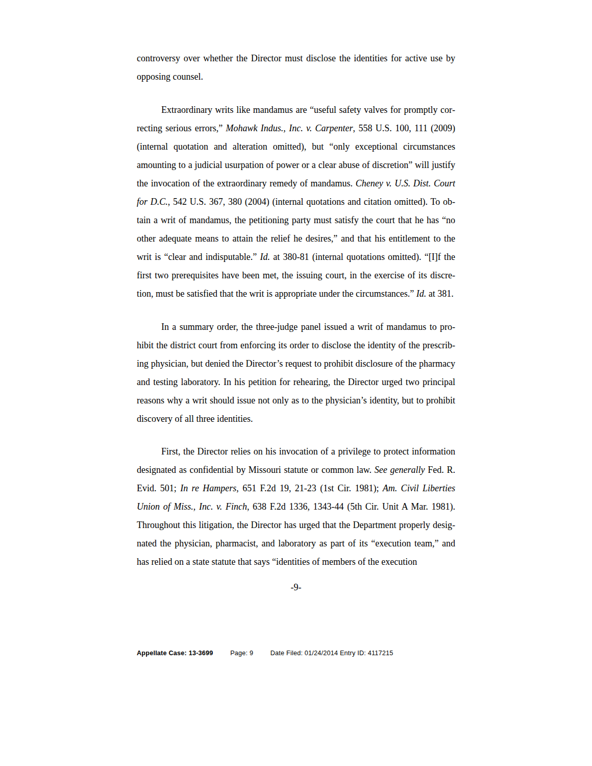controversy over whether the Director must disclose the identities for active use by opposing counsel.
Extraordinary writs like mandamus are “useful safety valves for promptly correcting serious errors,” Mohawk Indus., Inc. v. Carpenter, 558 U.S. 100, 111 (2009) (internal quotation and alteration omitted), but “only exceptional circumstances amounting to a judicial usurpation of power or a clear abuse of discretion” will justify the invocation of the extraordinary remedy of mandamus. Cheney v. U.S. Dist. Court for D.C., 542 U.S. 367, 380 (2004) (internal quotations and citation omitted). To obtain a writ of mandamus, the petitioning party must satisfy the court that he has “no other adequate means to attain the relief he desires,” and that his entitlement to the writ is “clear and indisputable.” Id. at 380-81 (internal quotations omitted). “[I]f the first two prerequisites have been met, the issuing court, in the exercise of its discretion, must be satisfied that the writ is appropriate under the circumstances.” Id. at 381.
In a summary order, the three-judge panel issued a writ of mandamus to prohibit the district court from enforcing its order to disclose the identity of the prescribing physician, but denied the Director’s request to prohibit disclosure of the pharmacy and testing laboratory. In his petition for rehearing, the Director urged two principal reasons why a writ should issue not only as to the physician’s identity, but to prohibit discovery of all three identities.
First, the Director relies on his invocation of a privilege to protect information designated as confidential by Missouri statute or common law. See generally Fed. R. Evid. 501; In re Hampers, 651 F.2d 19, 21-23 (1st Cir. 1981); Am. Civil Liberties Union of Miss., Inc. v. Finch, 638 F.2d 1336, 1343-44 (5th Cir. Unit A Mar. 1981). Throughout this litigation, the Director has urged that the Department properly designated the physician, pharmacist, and laboratory as part of its “execution team,” and has relied on a state statute that says “identities of members of the execution
-9-
Appellate Case: 13-3699 Page: 9 Date Filed: 01/24/2014 Entry ID: 4117215